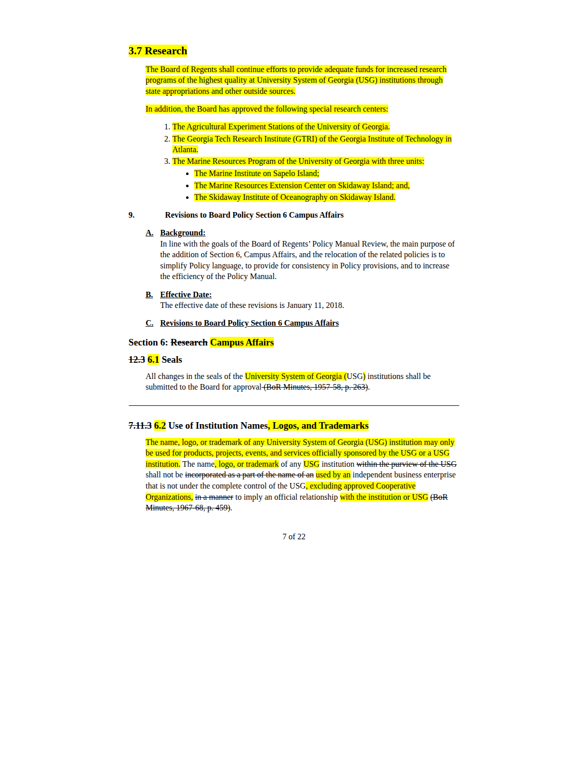3.7 Research
The Board of Regents shall continue efforts to provide adequate funds for increased research programs of the highest quality at University System of Georgia (USG) institutions through state appropriations and other outside sources.
In addition, the Board has approved the following special research centers:
The Agricultural Experiment Stations of the University of Georgia.
The Georgia Tech Research Institute (GTRI) of the Georgia Institute of Technology in Atlanta.
The Marine Resources Program of the University of Georgia with three units:
The Marine Institute on Sapelo Island;
The Marine Resources Extension Center on Skidaway Island; and,
The Skidaway Institute of Oceanography on Skidaway Island.
9.
Revisions to Board Policy Section 6 Campus Affairs
A.
Background: In line with the goals of the Board of Regents’ Policy Manual Review, the main purpose of the addition of Section 6, Campus Affairs, and the relocation of the related policies is to simplify Policy language, to provide for consistency in Policy provisions, and to increase the efficiency of the Policy Manual.
B.
Effective Date: The effective date of these revisions is January 11, 2018.
C.
Revisions to Board Policy Section 6 Campus Affairs
Section 6: Research Campus Affairs
12.3 6.1 Seals
All changes in the seals of the University System of Georgia (USG) institutions shall be submitted to the Board for approval (BoR Minutes, 1957-58, p. 263).
7.11.3 6.2 Use of Institution Names, Logos, and Trademarks
The name, logo, or trademark of any University System of Georgia (USG) institution may only be used for products, projects, events, and services officially sponsored by the USG or a USG institution. The name, logo, or trademark of any USG institution within the purview of the USG shall not be incorporated as a part of the name of an used by an independent business enterprise that is not under the complete control of the USG, excluding approved Cooperative Organizations, in a manner to imply an official relationship with the institution or USG (BoR Minutes, 1967-68, p. 459).
7 of 22